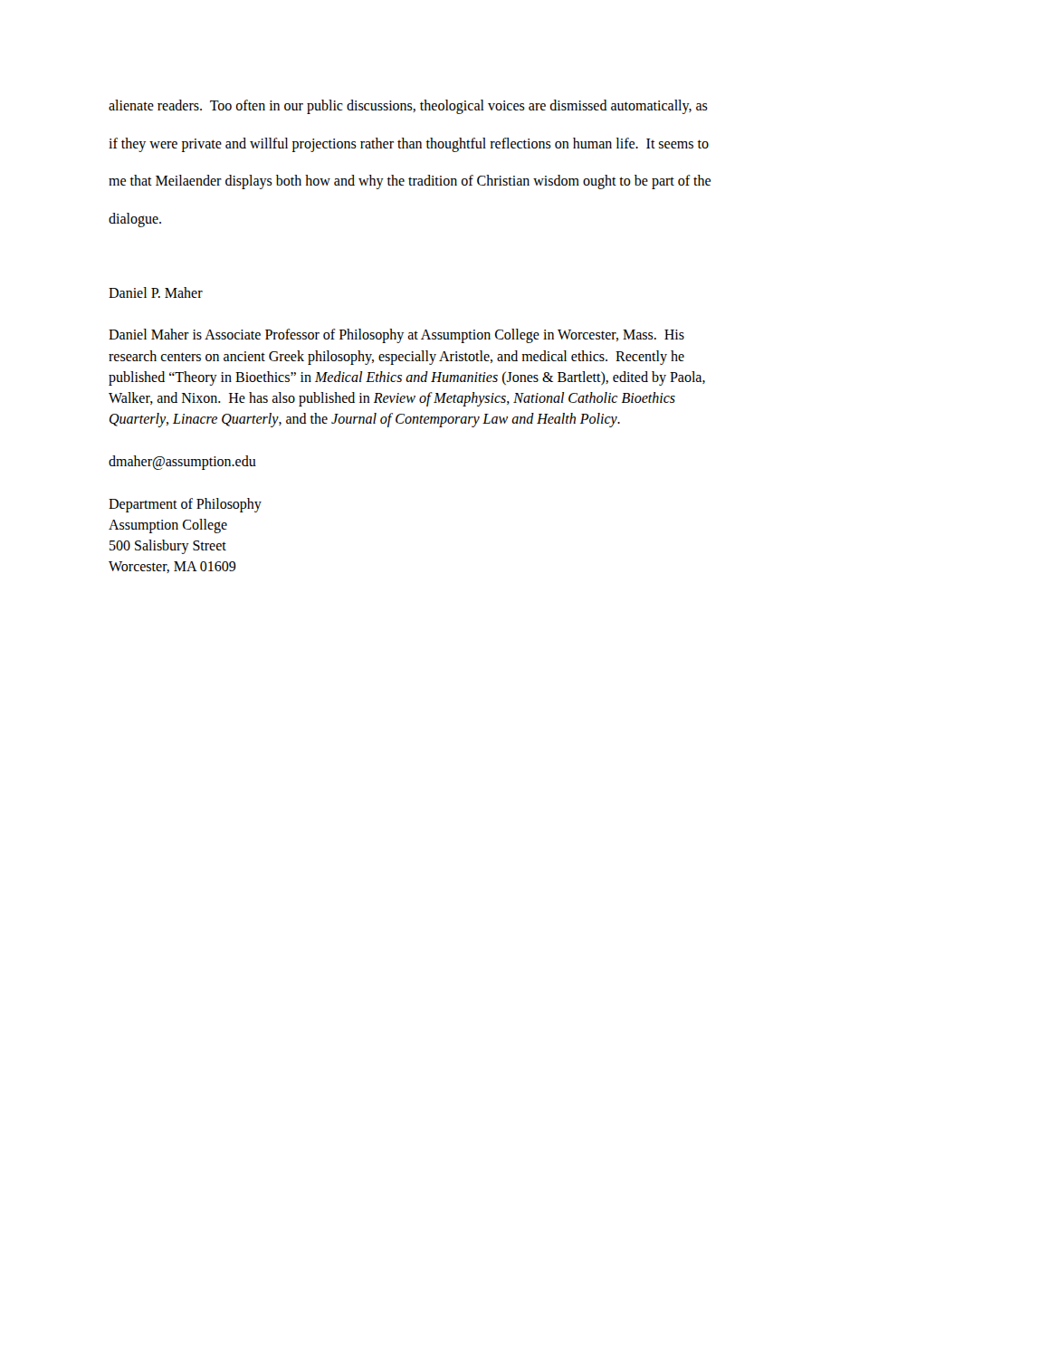alienate readers. Too often in our public discussions, theological voices are dismissed automatically, as if they were private and willful projections rather than thoughtful reflections on human life. It seems to me that Meilaender displays both how and why the tradition of Christian wisdom ought to be part of the dialogue.
Daniel P. Maher
Daniel Maher is Associate Professor of Philosophy at Assumption College in Worcester, Mass. His research centers on ancient Greek philosophy, especially Aristotle, and medical ethics. Recently he published “Theory in Bioethics” in Medical Ethics and Humanities (Jones & Bartlett), edited by Paola, Walker, and Nixon. He has also published in Review of Metaphysics, National Catholic Bioethics Quarterly, Linacre Quarterly, and the Journal of Contemporary Law and Health Policy.
dmaher@assumption.edu
Department of Philosophy
Assumption College
500 Salisbury Street
Worcester, MA 01609